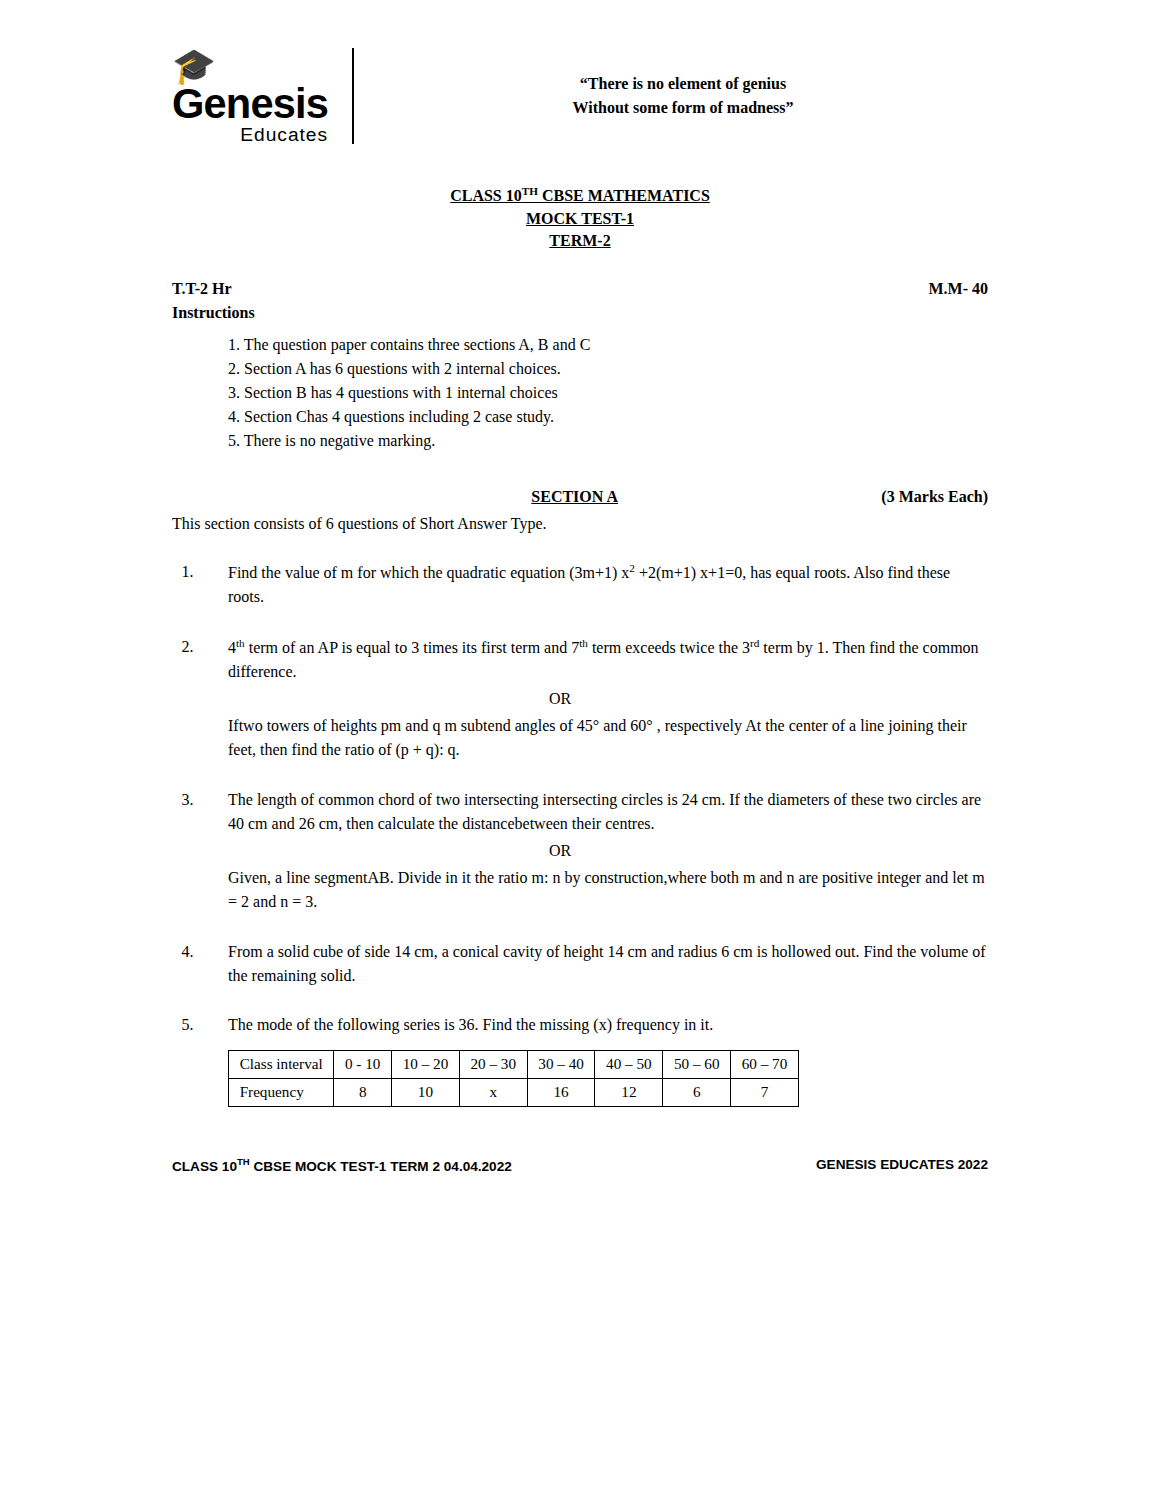🎓
Genesis
Educates
“There is no element of genius
Without some form of madness”
Class 10th CBSE Mathematics
Mock Test-1
Term-2
T.T-2 Hr M.M- 40
Instructions
The question paper contains three sections A, B and C
Section A has 6 questions with 2 internal choices.
Section B has 4 questions with 1 internal choices
Section Chas 4 questions including 2 case study.
There is no negative marking.
SECTION A (3 Marks Each)
This section consists of 6 questions of Short Answer Type.
Find the value of m for which the quadratic equation (3m+1) x2 +2(m+1) x+1=0, has equal roots. Also find these roots.
4th term of an AP is equal to 3 times its first term and 7th term exceeds twice the 3rd term by 1. Then find the common difference.
OR
Iftwo towers of heights pm and q m subtend angles of 45° and 60° , respectively At the center of a line joining their feet, then find the ratio of (p + q): q.
The length of common chord of two intersecting intersecting circles is 24 cm. If the diameters of these two circles are 40 cm and 26 cm, then calculate the distancebetween their centres.
OR
Given, a line segmentAB. Divide in it the ratio m: n by construction,where both m and n are positive integer and let m = 2 and n = 3.
From a solid cube of side 14 cm, a conical cavity of height 14 cm and radius 6 cm is hollowed out. Find the volume of the remaining solid.
The mode of the following series is 36. Find the missing (x) frequency in it.
| Class interval | 0 - 10 | 10 – 20 | 20 – 30 | 30 – 40 | 40 – 50 | 50 – 60 | 60 – 70 |
| --- | --- | --- | --- | --- | --- | --- | --- |
| Frequency | 8 | 10 | x | 16 | 12 | 6 | 7 |
CLASS 10TH CBSE MOCK TEST-1 TERM 2 04.04.2022 GENESIS EDUCATES 2022